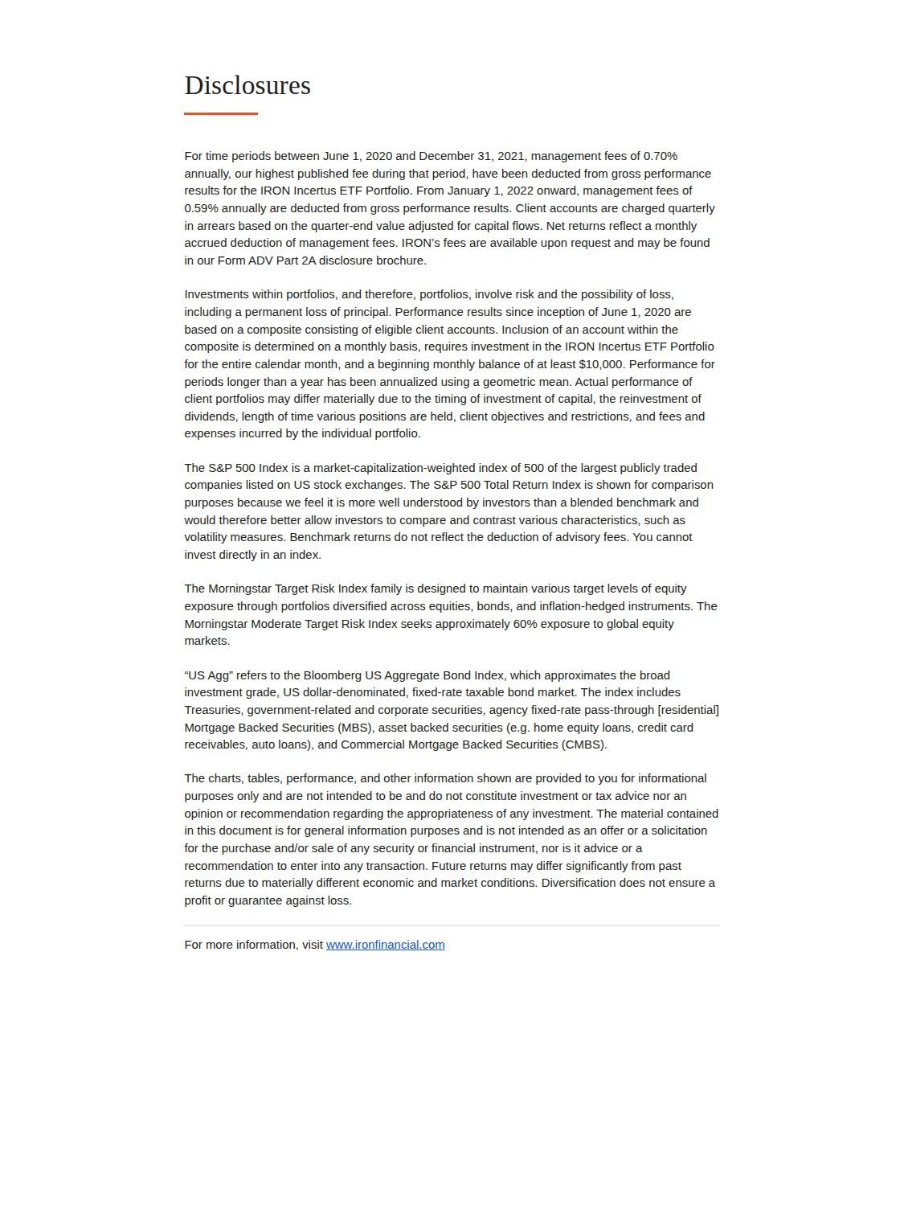Disclosures
For time periods between June 1, 2020 and December 31, 2021, management fees of 0.70% annually, our highest published fee during that period, have been deducted from gross performance results for the IRON Incertus ETF Portfolio. From January 1, 2022 onward, management fees of 0.59% annually are deducted from gross performance results. Client accounts are charged quarterly in arrears based on the quarter-end value adjusted for capital flows. Net returns reflect a monthly accrued deduction of management fees. IRON’s fees are available upon request and may be found in our Form ADV Part 2A disclosure brochure.
Investments within portfolios, and therefore, portfolios, involve risk and the possibility of loss, including a permanent loss of principal. Performance results since inception of June 1, 2020 are based on a composite consisting of eligible client accounts. Inclusion of an account within the composite is determined on a monthly basis, requires investment in the IRON Incertus ETF Portfolio for the entire calendar month, and a beginning monthly balance of at least $10,000. Performance for periods longer than a year has been annualized using a geometric mean. Actual performance of client portfolios may differ materially due to the timing of investment of capital, the reinvestment of dividends, length of time various positions are held, client objectives and restrictions, and fees and expenses incurred by the individual portfolio.
The S&P 500 Index is a market-capitalization-weighted index of 500 of the largest publicly traded companies listed on US stock exchanges. The S&P 500 Total Return Index is shown for comparison purposes because we feel it is more well understood by investors than a blended benchmark and would therefore better allow investors to compare and contrast various characteristics, such as volatility measures. Benchmark returns do not reflect the deduction of advisory fees. You cannot invest directly in an index.
The Morningstar Target Risk Index family is designed to maintain various target levels of equity exposure through portfolios diversified across equities, bonds, and inflation-hedged instruments. The Morningstar Moderate Target Risk Index seeks approximately 60% exposure to global equity markets.
“US Agg” refers to the Bloomberg US Aggregate Bond Index, which approximates the broad investment grade, US dollar-denominated, fixed-rate taxable bond market. The index includes Treasuries, government-related and corporate securities, agency fixed-rate pass-through [residential] Mortgage Backed Securities (MBS), asset backed securities (e.g. home equity loans, credit card receivables, auto loans), and Commercial Mortgage Backed Securities (CMBS).
The charts, tables, performance, and other information shown are provided to you for informational purposes only and are not intended to be and do not constitute investment or tax advice nor an opinion or recommendation regarding the appropriateness of any investment. The material contained in this document is for general information purposes and is not intended as an offer or a solicitation for the purchase and/or sale of any security or financial instrument, nor is it advice or a recommendation to enter into any transaction. Future returns may differ significantly from past returns due to materially different economic and market conditions. Diversification does not ensure a profit or guarantee against loss.
For more information, visit www.ironfinancial.com